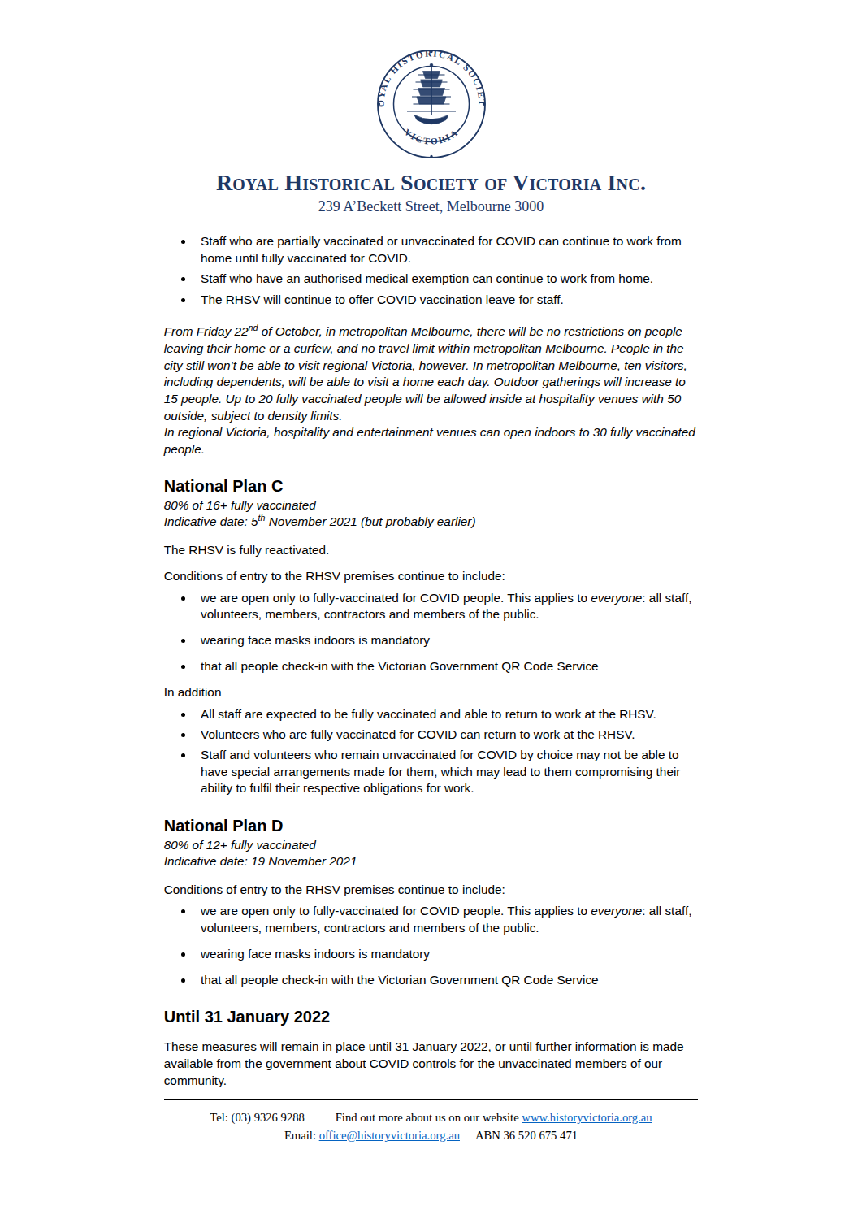ROYAL HISTORICAL SOCIETY VICTORIA
Royal Historical Society of Victoria Inc.
239 A’Beckett Street, Melbourne 3000
Staff who are partially vaccinated or unvaccinated for COVID can continue to work from home until fully vaccinated for COVID.
Staff who have an authorised medical exemption can continue to work from home.
The RHSV will continue to offer COVID vaccination leave for staff.
From Friday 22nd of October, in metropolitan Melbourne, there will be no restrictions on people leaving their home or a curfew, and no travel limit within metropolitan Melbourne. People in the city still won’t be able to visit regional Victoria, however. In metropolitan Melbourne, ten visitors, including dependents, will be able to visit a home each day. Outdoor gatherings will increase to 15 people. Up to 20 fully vaccinated people will be allowed inside at hospitality venues with 50 outside, subject to density limits.
In regional Victoria, hospitality and entertainment venues can open indoors to 30 fully vaccinated people.
National Plan C
80% of 16+ fully vaccinated
Indicative date: 5th November 2021 (but probably earlier)
The RHSV is fully reactivated.
Conditions of entry to the RHSV premises continue to include:
we are open only to fully-vaccinated for COVID people. This applies to everyone: all staff, volunteers, members, contractors and members of the public.
wearing face masks indoors is mandatory
that all people check-in with the Victorian Government QR Code Service
In addition
All staff are expected to be fully vaccinated and able to return to work at the RHSV.
Volunteers who are fully vaccinated for COVID can return to work at the RHSV.
Staff and volunteers who remain unvaccinated for COVID by choice may not be able to have special arrangements made for them, which may lead to them compromising their ability to fulfil their respective obligations for work.
National Plan D
80% of 12+ fully vaccinated
Indicative date: 19 November 2021
Conditions of entry to the RHSV premises continue to include:
we are open only to fully-vaccinated for COVID people. This applies to everyone: all staff, volunteers, members, contractors and members of the public.
wearing face masks indoors is mandatory
that all people check-in with the Victorian Government QR Code Service
Until 31 January 2022
These measures will remain in place until 31 January 2022, or until further information is made available from the government about COVID controls for the unvaccinated members of our community.
Tel: (03) 9326 9288 Find out more about us on our website www.historyvictoria.org.au
Email: office@historyvictoria.org.au ABN 36 520 675 471